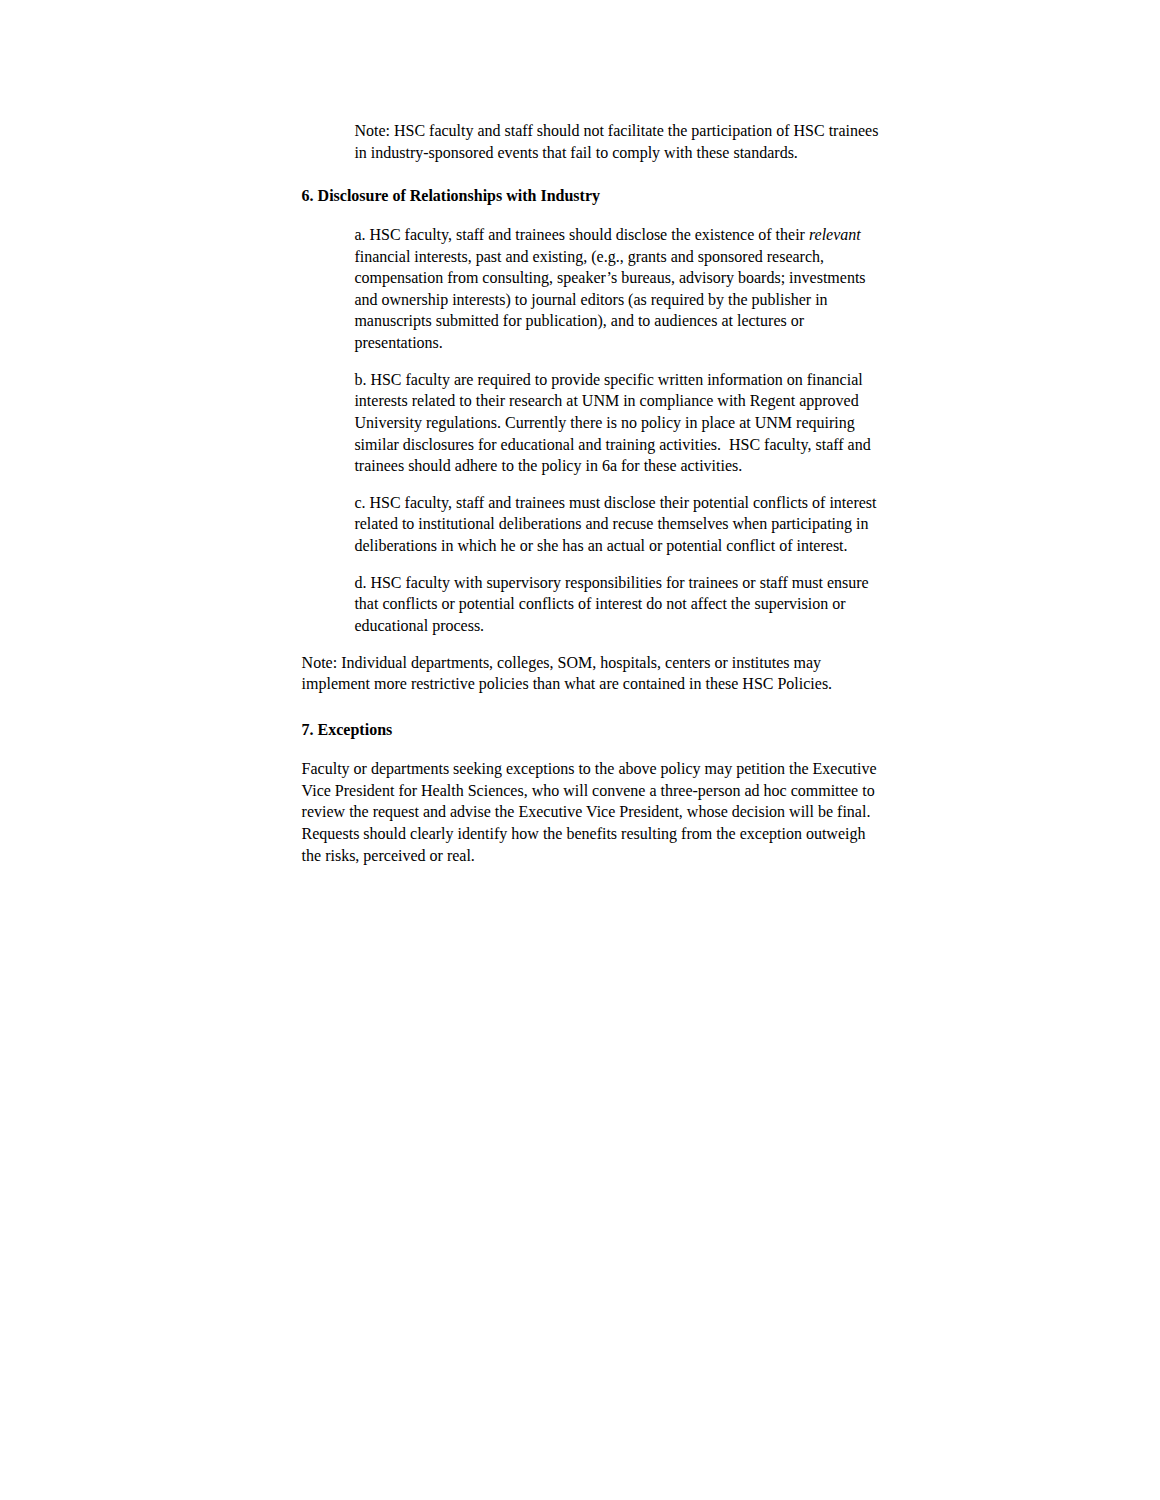Note: HSC faculty and staff should not facilitate the participation of HSC trainees in industry-sponsored events that fail to comply with these standards.
6. Disclosure of Relationships with Industry
a. HSC faculty, staff and trainees should disclose the existence of their relevant financial interests, past and existing, (e.g., grants and sponsored research, compensation from consulting, speaker’s bureaus, advisory boards; investments and ownership interests) to journal editors (as required by the publisher in manuscripts submitted for publication), and to audiences at lectures or presentations.
b. HSC faculty are required to provide specific written information on financial interests related to their research at UNM in compliance with Regent approved University regulations. Currently there is no policy in place at UNM requiring similar disclosures for educational and training activities. HSC faculty, staff and trainees should adhere to the policy in 6a for these activities.
c. HSC faculty, staff and trainees must disclose their potential conflicts of interest related to institutional deliberations and recuse themselves when participating in deliberations in which he or she has an actual or potential conflict of interest.
d. HSC faculty with supervisory responsibilities for trainees or staff must ensure that conflicts or potential conflicts of interest do not affect the supervision or educational process.
Note: Individual departments, colleges, SOM, hospitals, centers or institutes may implement more restrictive policies than what are contained in these HSC Policies.
7. Exceptions
Faculty or departments seeking exceptions to the above policy may petition the Executive Vice President for Health Sciences, who will convene a three-person ad hoc committee to review the request and advise the Executive Vice President, whose decision will be final. Requests should clearly identify how the benefits resulting from the exception outweigh the risks, perceived or real.